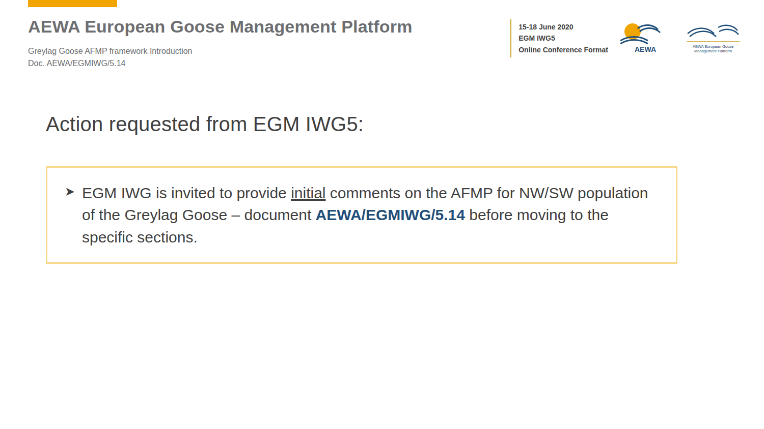AEWA European Goose Management Platform
Greylag Goose AFMP framework Introduction
Doc. AEWA/EGMIWG/5.14
15-18 June 2020
EGM IWG5
Online Conference Format
AEWA AEWA European Goose Management Platform
Action requested from EGM IWG5:
EGM IWG is invited to provide initial comments on the AFMP for NW/SW population of the Greylag Goose – document AEWA/EGMIWG/5.14 before moving to the specific sections.